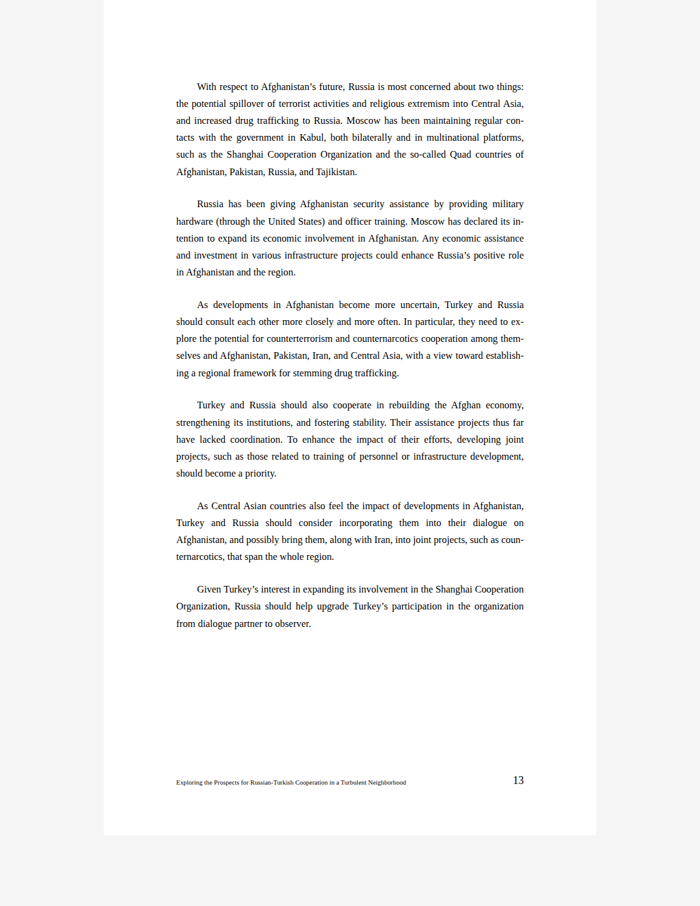With respect to Afghanistan’s future, Russia is most concerned about two things: the potential spillover of terrorist activities and religious extremism into Central Asia, and increased drug trafficking to Russia. Moscow has been maintaining regular contacts with the government in Kabul, both bilaterally and in multinational platforms, such as the Shanghai Cooperation Organization and the so-called Quad countries of Afghanistan, Pakistan, Russia, and Tajikistan.
Russia has been giving Afghanistan security assistance by providing military hardware (through the United States) and officer training. Moscow has declared its intention to expand its economic involvement in Afghanistan. Any economic assistance and investment in various infrastructure projects could enhance Russia’s positive role in Afghanistan and the region.
As developments in Afghanistan become more uncertain, Turkey and Russia should consult each other more closely and more often. In particular, they need to explore the potential for counterterrorism and counternarcotics cooperation among themselves and Afghanistan, Pakistan, Iran, and Central Asia, with a view toward establishing a regional framework for stemming drug trafficking.
Turkey and Russia should also cooperate in rebuilding the Afghan economy, strengthening its institutions, and fostering stability. Their assistance projects thus far have lacked coordination. To enhance the impact of their efforts, developing joint projects, such as those related to training of personnel or infrastructure development, should become a priority.
As Central Asian countries also feel the impact of developments in Afghanistan, Turkey and Russia should consider incorporating them into their dialogue on Afghanistan, and possibly bring them, along with Iran, into joint projects, such as counternarcotics, that span the whole region.
Given Turkey’s interest in expanding its involvement in the Shanghai Cooperation Organization, Russia should help upgrade Turkey’s participation in the organization from dialogue partner to observer.
Exploring the Prospects for Russian-Turkish Cooperation in a Turbulent Neighborhood 13